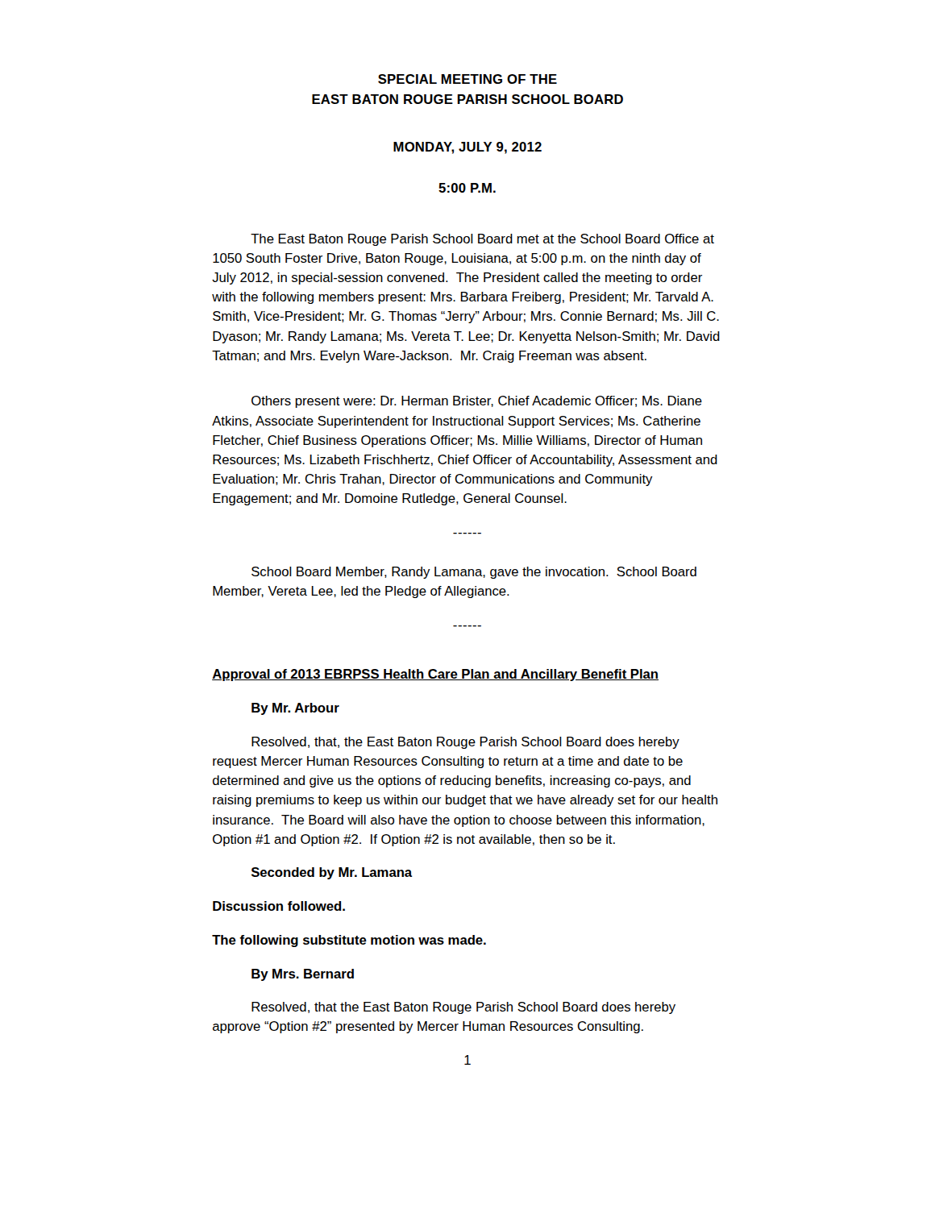SPECIAL MEETING OF THE
EAST BATON ROUGE PARISH SCHOOL BOARD
MONDAY, JULY 9, 2012
5:00 P.M.
The East Baton Rouge Parish School Board met at the School Board Office at 1050 South Foster Drive, Baton Rouge, Louisiana, at 5:00 p.m. on the ninth day of July 2012, in special-session convened. The President called the meeting to order with the following members present: Mrs. Barbara Freiberg, President; Mr. Tarvald A. Smith, Vice-President; Mr. G. Thomas “Jerry” Arbour; Mrs. Connie Bernard; Ms. Jill C. Dyason; Mr. Randy Lamana; Ms. Vereta T. Lee; Dr. Kenyetta Nelson-Smith; Mr. David Tatman; and Mrs. Evelyn Ware-Jackson. Mr. Craig Freeman was absent.
Others present were: Dr. Herman Brister, Chief Academic Officer; Ms. Diane Atkins, Associate Superintendent for Instructional Support Services; Ms. Catherine Fletcher, Chief Business Operations Officer; Ms. Millie Williams, Director of Human Resources; Ms. Lizabeth Frischhertz, Chief Officer of Accountability, Assessment and Evaluation; Mr. Chris Trahan, Director of Communications and Community Engagement; and Mr. Domoine Rutledge, General Counsel.
------
School Board Member, Randy Lamana, gave the invocation. School Board Member, Vereta Lee, led the Pledge of Allegiance.
------
Approval of 2013 EBRPSS Health Care Plan and Ancillary Benefit Plan
By Mr. Arbour
Resolved, that, the East Baton Rouge Parish School Board does hereby request Mercer Human Resources Consulting to return at a time and date to be determined and give us the options of reducing benefits, increasing co-pays, and raising premiums to keep us within our budget that we have already set for our health insurance. The Board will also have the option to choose between this information, Option #1 and Option #2. If Option #2 is not available, then so be it.
Seconded by Mr. Lamana
Discussion followed.
The following substitute motion was made.
By Mrs. Bernard
Resolved, that the East Baton Rouge Parish School Board does hereby approve “Option #2” presented by Mercer Human Resources Consulting.
1